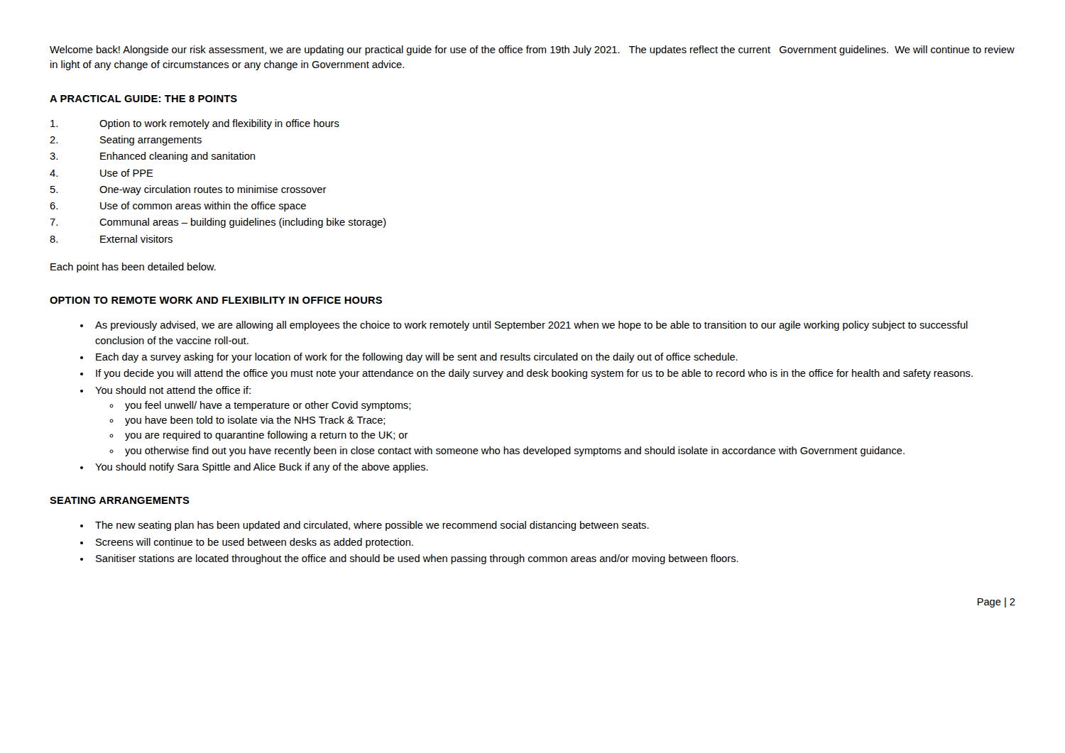Welcome back! Alongside our risk assessment, we are updating our practical guide for use of the office from 19th July 2021. The updates reflect the current Government guidelines. We will continue to review in light of any change of circumstances or any change in Government advice.
A PRACTICAL GUIDE: THE 8 POINTS
1. Option to work remotely and flexibility in office hours
2. Seating arrangements
3. Enhanced cleaning and sanitation
4. Use of PPE
5. One-way circulation routes to minimise crossover
6. Use of common areas within the office space
7. Communal areas – building guidelines (including bike storage)
8. External visitors
Each point has been detailed below.
OPTION TO REMOTE WORK AND FLEXIBILITY IN OFFICE HOURS
As previously advised, we are allowing all employees the choice to work remotely until September 2021 when we hope to be able to transition to our agile working policy subject to successful conclusion of the vaccine roll-out.
Each day a survey asking for your location of work for the following day will be sent and results circulated on the daily out of office schedule.
If you decide you will attend the office you must note your attendance on the daily survey and desk booking system for us to be able to record who is in the office for health and safety reasons.
You should not attend the office if:
you feel unwell/ have a temperature or other Covid symptoms;
you have been told to isolate via the NHS Track & Trace;
you are required to quarantine following a return to the UK; or
you otherwise find out you have recently been in close contact with someone who has developed symptoms and should isolate in accordance with Government guidance.
You should notify Sara Spittle and Alice Buck if any of the above applies.
SEATING ARRANGEMENTS
The new seating plan has been updated and circulated, where possible we recommend social distancing between seats.
Screens will continue to be used between desks as added protection.
Sanitiser stations are located throughout the office and should be used when passing through common areas and/or moving between floors.
Page | 2